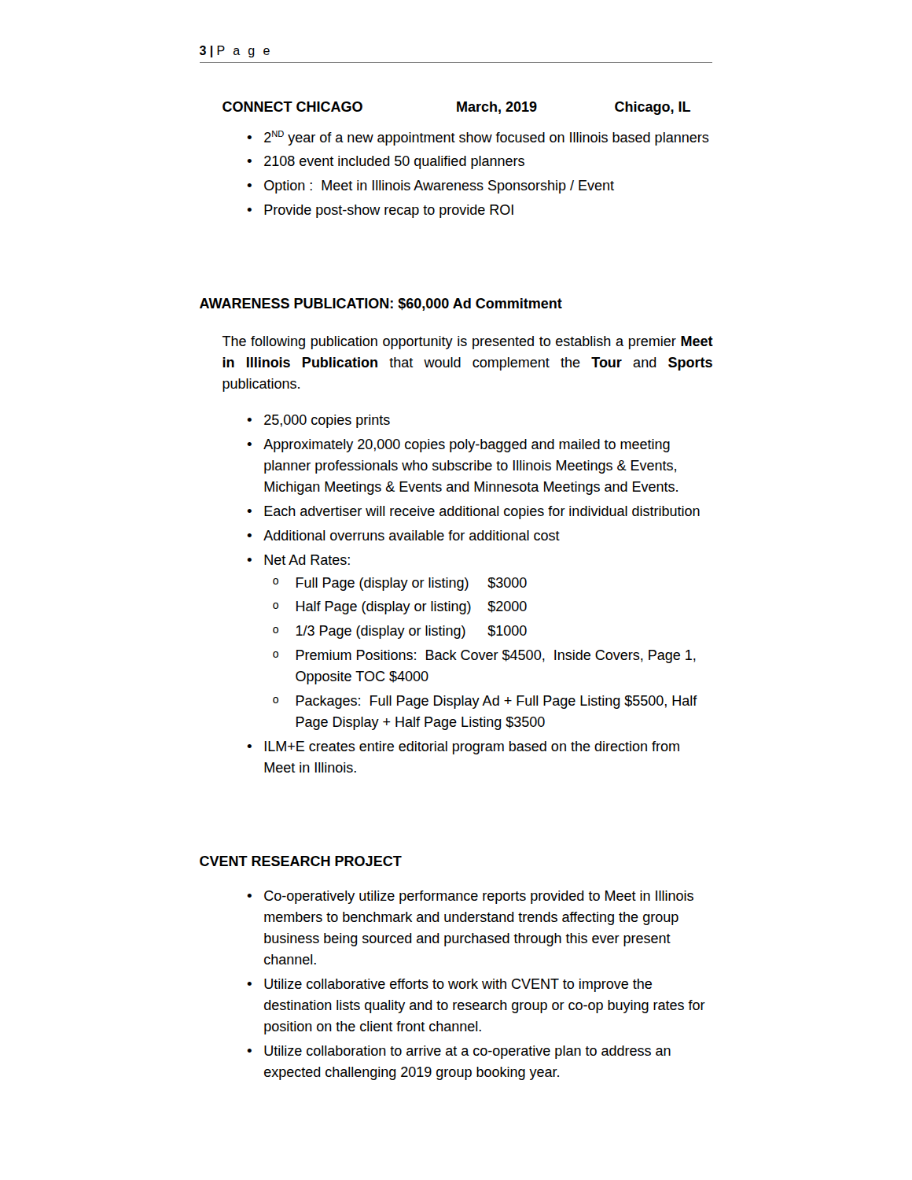3|P a g e
CONNECT CHICAGO March, 2019 Chicago, IL
2ND year of a new appointment show focused on Illinois based planners
2108 event included 50 qualified planners
Option : Meet in Illinois Awareness Sponsorship / Event
Provide post-show recap to provide ROI
AWARENESS PUBLICATION: $60,000 Ad Commitment
The following publication opportunity is presented to establish a premier Meet in Illinois Publication that would complement the Tour and Sports publications.
25,000 copies prints
Approximately 20,000 copies poly-bagged and mailed to meeting planner professionals who subscribe to Illinois Meetings & Events, Michigan Meetings & Events and Minnesota Meetings and Events.
Each advertiser will receive additional copies for individual distribution
Additional overruns available for additional cost
Net Ad Rates:
Full Page (display or listing)$3000
Half Page (display or listing)$2000
1/3 Page (display or listing)$1000
Premium Positions: Back Cover $4500, Inside Covers, Page 1, Opposite TOC $4000
Packages: Full Page Display Ad + Full Page Listing $5500, Half Page Display + Half Page Listing $3500
ILM+E creates entire editorial program based on the direction from Meet in Illinois.
CVENT RESEARCH PROJECT
Co-operatively utilize performance reports provided to Meet in Illinois members to benchmark and understand trends affecting the group business being sourced and purchased through this ever present channel.
Utilize collaborative efforts to work with CVENT to improve the destination lists quality and to research group or co-op buying rates for position on the client front channel.
Utilize collaboration to arrive at a co-operative plan to address an expected challenging 2019 group booking year.